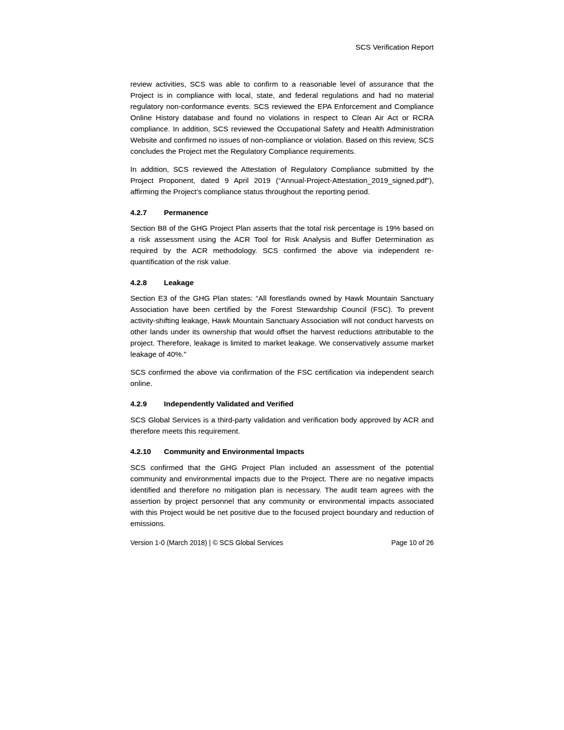SCS Verification Report
review activities, SCS was able to confirm to a reasonable level of assurance that the Project is in compliance with local, state, and federal regulations and had no material regulatory non-conformance events. SCS reviewed the EPA Enforcement and Compliance Online History database and found no violations in respect to Clean Air Act or RCRA compliance. In addition, SCS reviewed the Occupational Safety and Health Administration Website and confirmed no issues of non-compliance or violation. Based on this review, SCS concludes the Project met the Regulatory Compliance requirements.
In addition, SCS reviewed the Attestation of Regulatory Compliance submitted by the Project Proponent, dated 9 April 2019 (“Annual-Project-Attestation_2019_signed.pdf”), affirming the Project’s compliance status throughout the reporting period.
4.2.7 Permanence
Section B8 of the GHG Project Plan asserts that the total risk percentage is 19% based on a risk assessment using the ACR Tool for Risk Analysis and Buffer Determination as required by the ACR methodology. SCS confirmed the above via independent re-quantification of the risk value.
4.2.8 Leakage
Section E3 of the GHG Plan states: “All forestlands owned by Hawk Mountain Sanctuary Association have been certified by the Forest Stewardship Council (FSC). To prevent activity-shifting leakage, Hawk Mountain Sanctuary Association will not conduct harvests on other lands under its ownership that would offset the harvest reductions attributable to the project. Therefore, leakage is limited to market leakage. We conservatively assume market leakage of 40%.”
SCS confirmed the above via confirmation of the FSC certification via independent search online.
4.2.9 Independently Validated and Verified
SCS Global Services is a third-party validation and verification body approved by ACR and therefore meets this requirement.
4.2.10 Community and Environmental Impacts
SCS confirmed that the GHG Project Plan included an assessment of the potential community and environmental impacts due to the Project. There are no negative impacts identified and therefore no mitigation plan is necessary. The audit team agrees with the assertion by project personnel that any community or environmental impacts associated with this Project would be net positive due to the focused project boundary and reduction of emissions.
Version 1-0 (March 2018) | © SCS Global Services
Page 10 of 26